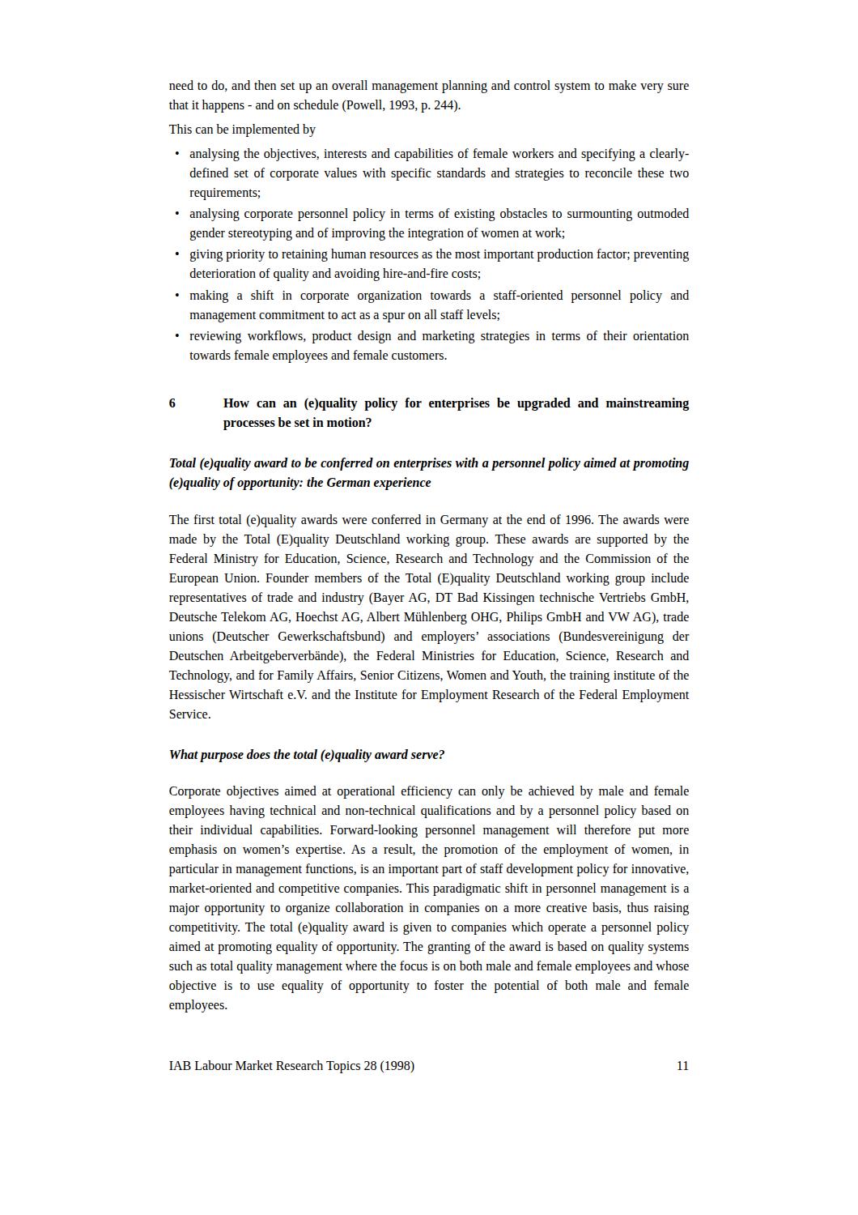need to do, and then set up an overall management planning and control system to make very sure that it happens - and on schedule (Powell, 1993, p. 244).
This can be implemented by
analysing the objectives, interests and capabilities of female workers and specifying a clearly-defined set of corporate values with specific standards and strategies to reconcile these two requirements;
analysing corporate personnel policy in terms of existing obstacles to surmounting outmoded gender stereotyping and of improving the integration of women at work;
giving priority to retaining human resources as the most important production factor; preventing deterioration of quality and avoiding hire-and-fire costs;
making a shift in corporate organization towards a staff-oriented personnel policy and management commitment to act as a spur on all staff levels;
reviewing workflows, product design and marketing strategies in terms of their orientation towards female employees and female customers.
6 How can an (e)quality policy for enterprises be upgraded and mainstreaming processes be set in motion?
Total (e)quality award to be conferred on enterprises with a personnel policy aimed at promoting (e)quality of opportunity: the German experience
The first total (e)quality awards were conferred in Germany at the end of 1996. The awards were made by the Total (E)quality Deutschland working group. These awards are supported by the Federal Ministry for Education, Science, Research and Technology and the Commission of the European Union. Founder members of the Total (E)quality Deutschland working group include representatives of trade and industry (Bayer AG, DT Bad Kissingen technische Vertriebs GmbH, Deutsche Telekom AG, Hoechst AG, Albert Mühlenberg OHG, Philips GmbH and VW AG), trade unions (Deutscher Gewerkschaftsbund) and employers’ associations (Bundesvereinigung der Deutschen Arbeitgeberverbände), the Federal Ministries for Education, Science, Research and Technology, and for Family Affairs, Senior Citizens, Women and Youth, the training institute of the Hessischer Wirtschaft e.V. and the Institute for Employment Research of the Federal Employment Service.
What purpose does the total (e)quality award serve?
Corporate objectives aimed at operational efficiency can only be achieved by male and female employees having technical and non-technical qualifications and by a personnel policy based on their individual capabilities. Forward-looking personnel management will therefore put more emphasis on women’s expertise. As a result, the promotion of the employment of women, in particular in management functions, is an important part of staff development policy for innovative, market-oriented and competitive companies. This paradigmatic shift in personnel management is a major opportunity to organize collaboration in companies on a more creative basis, thus raising competitivity. The total (e)quality award is given to companies which operate a personnel policy aimed at promoting equality of opportunity. The granting of the award is based on quality systems such as total quality management where the focus is on both male and female employees and whose objective is to use equality of opportunity to foster the potential of both male and female employees.
IAB Labour Market Research Topics 28 (1998) 11